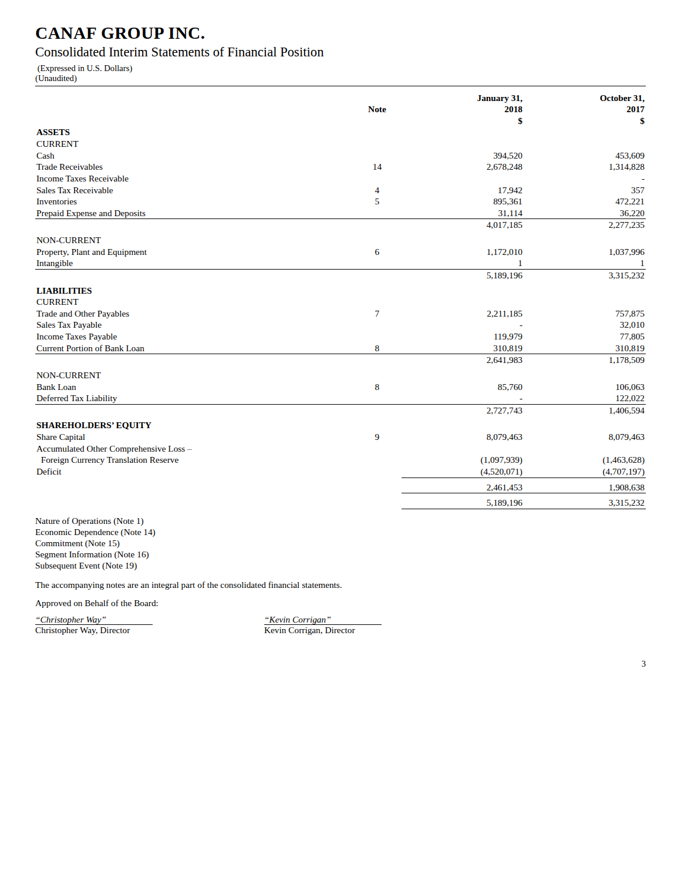CANAF GROUP INC.
Consolidated Interim Statements of Financial Position
(Expressed in U.S. Dollars)
(Unaudited)
| | | January 31, | October 31, |
| | Note | 2018 | 2017 |
| | | $ | $ |
| ASSETS | | | |
| CURRENT | | | |
| Cash | | 394,520 | 453,609 |
| Trade Receivables | 14 | 2,678,248 | 1,314,828 |
| Income Taxes Receivable | | | - |
| Sales Tax Receivable | 4 | 17,942 | 357 |
| Inventories | 5 | 895,361 | 472,221 |
| Prepaid Expense and Deposits | | 31,114 | 36,220 |
| | | 4,017,185 | 2,277,235 |
| NON-CURRENT | | | |
| Property, Plant and Equipment | 6 | 1,172,010 | 1,037,996 |
| Intangible | | 1 | 1 |
| | | 5,189,196 | 3,315,232 |
| LIABILITIES | | | |
| CURRENT | | | |
| Trade and Other Payables | 7 | 2,211,185 | 757,875 |
| Sales Tax Payable | | - | 32,010 |
| Income Taxes Payable | | 119,979 | 77,805 |
| Current Portion of Bank Loan | 8 | 310,819 | 310,819 |
| | | 2,641,983 | 1,178,509 |
| NON-CURRENT | | | |
| Bank Loan | 8 | 85,760 | 106,063 |
| Deferred Tax Liability | | - | 122,022 |
| | | 2,727,743 | 1,406,594 |
| SHAREHOLDERS’ EQUITY | | | |
| Share Capital | 9 | 8,079,463 | 8,079,463 |
| Accumulated Other Comprehensive Loss – | | | |
| Foreign Currency Translation Reserve | | (1,097,939) | (1,463,628) |
| Deficit | | (4,520,071) | (4,707,197) |
| | | 2,461,453 | 1,908,638 |
| | | 5,189,196 | 3,315,232 |
Nature of Operations (Note 1)
Economic Dependence (Note 14)
Commitment (Note 15)
Segment Information (Note 16)
Subsequent Event (Note 19)
The accompanying notes are an integral part of the consolidated financial statements.
Approved on Behalf of the Board:
| “ Christopher Way ” | “ Kevin Corrigan ” |
| Christopher Way, Director | Kevin Corrigan, Director |
3